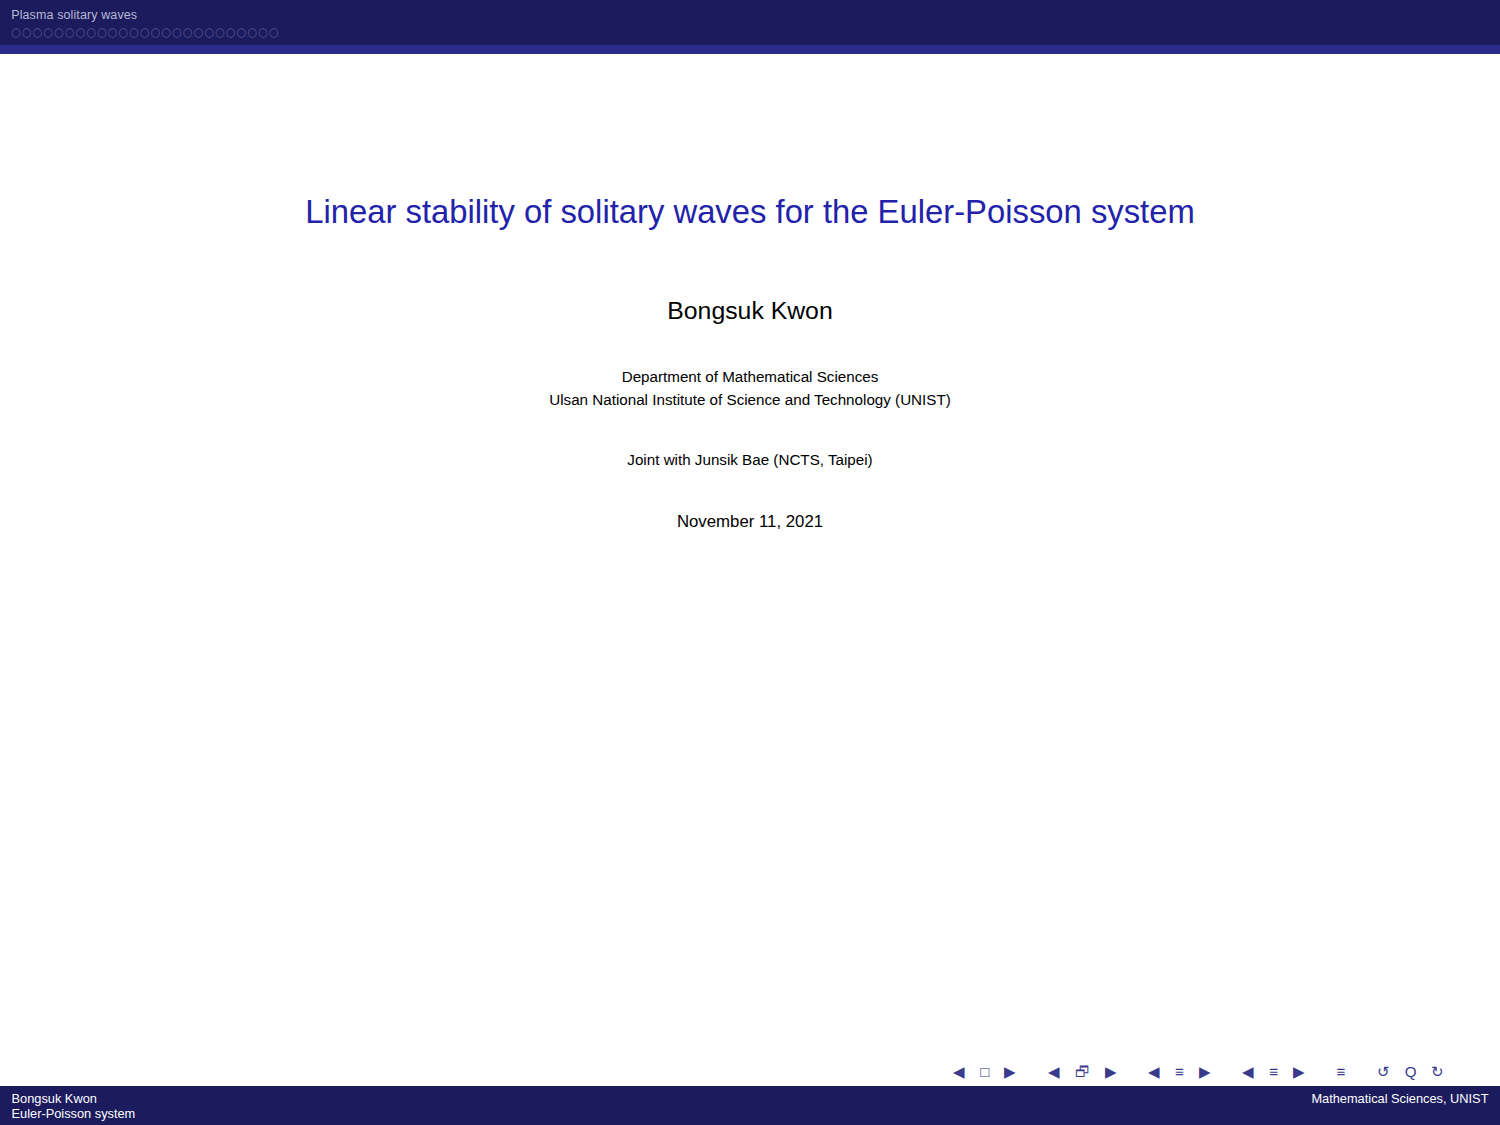Plasma solitary waves
○○○○○○○○○○○○○○○○○○○○○○○○○
Linear stability of solitary waves for the Euler-Poisson system
Bongsuk Kwon
Department of Mathematical Sciences
Ulsan National Institute of Science and Technology (UNIST)
Joint with Junsik Bae (NCTS, Taipei)
November 11, 2021
◀ □ ▶ ◀ 🗗 ▶ ◀ ≡ ▶ ◀ ≡ ▶ ≡ ↺ Q ↻
Bongsuk Kwon Euler-Poisson system
Mathematical Sciences, UNIST